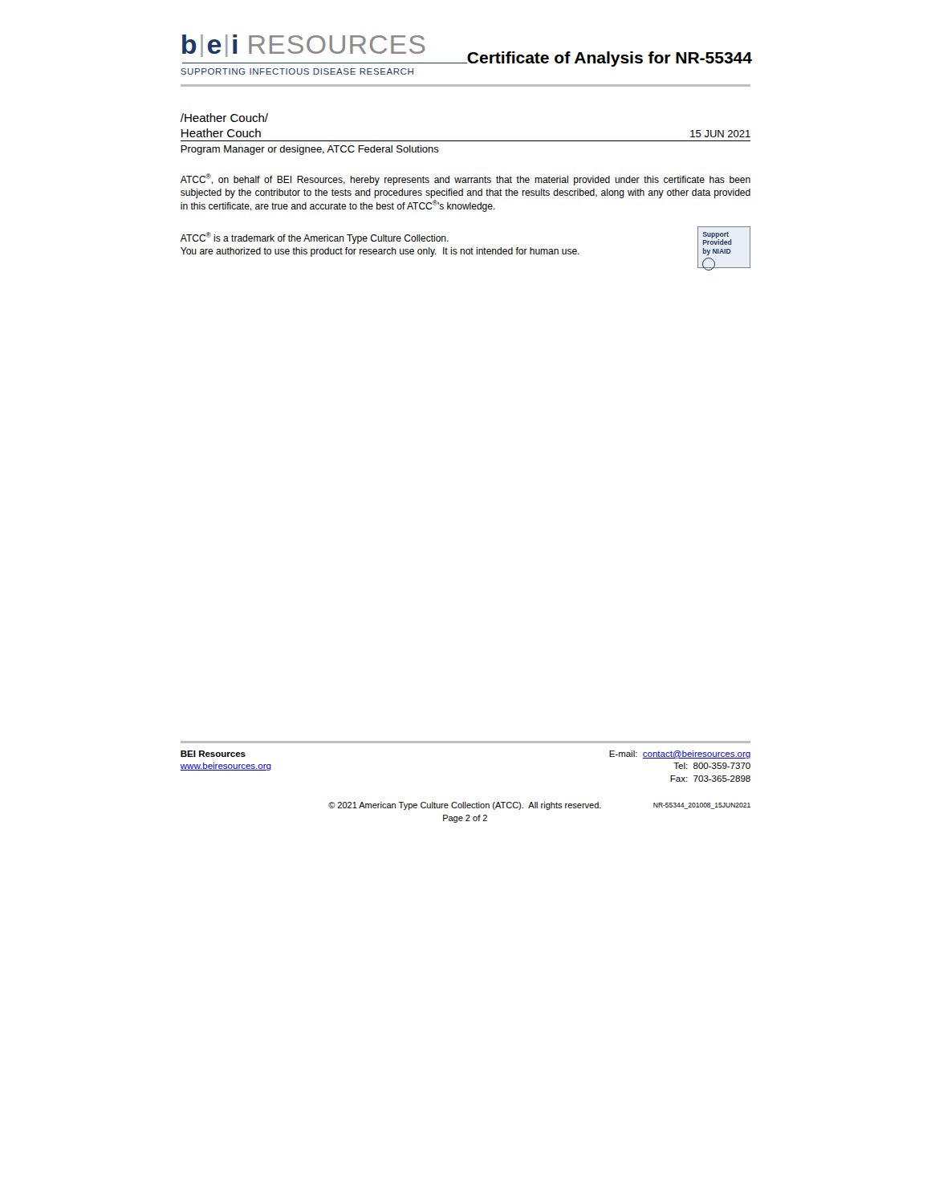b|e|i RESOURCES
SUPPORTING INFECTIOUS DISEASE RESEARCH
Certificate of Analysis for NR-55344
/Heather Couch/
Heather Couch 15 JUN 2021
Program Manager or designee, ATCC Federal Solutions
ATCC®, on behalf of BEI Resources, hereby represents and warrants that the material provided under this certificate has been subjected by the contributor to the tests and procedures specified and that the results described, along with any other data provided in this certificate, are true and accurate to the best of ATCC®'s knowledge.
Support
Provided
by NIAID
ATCC® is a trademark of the American Type Culture Collection.
You are authorized to use this product for research use only. It is not intended for human use.
BEI Resources
www.beiresources.org
E-mail: contact@beiresources.org
Tel: 800-359-7370
Fax: 703-365-2898
© 2021 American Type Culture Collection (ATCC). All rights reserved.
Page 2 of 2
NR-55344_201008_15JUN2021